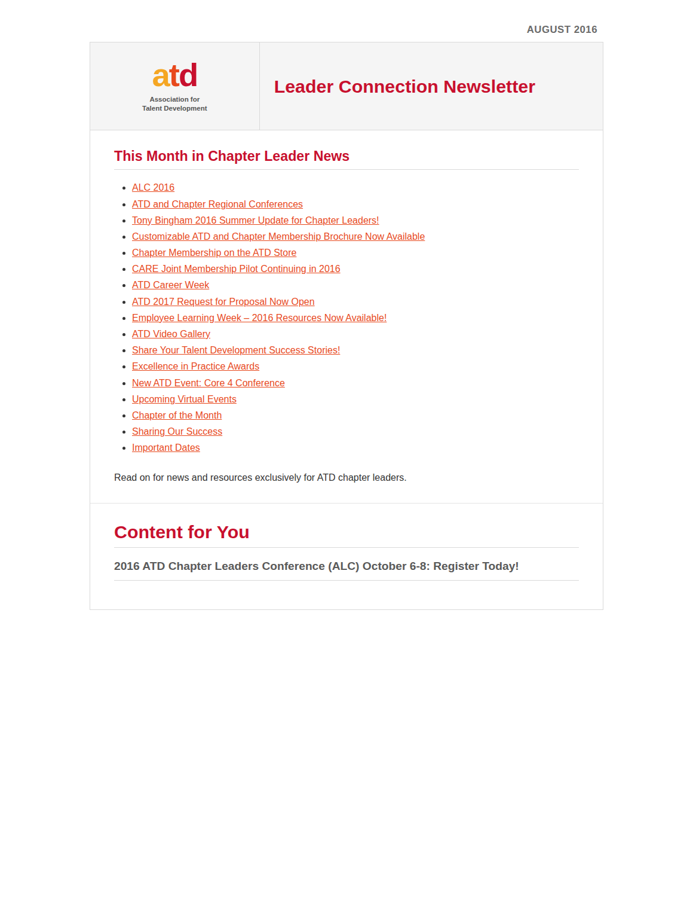AUGUST 2016
atd
Association for
Talent Development
Leader Connection Newsletter
This Month in Chapter Leader News
ALC 2016
ATD and Chapter Regional Conferences
Tony Bingham 2016 Summer Update for Chapter Leaders!
Customizable ATD and Chapter Membership Brochure Now Available
Chapter Membership on the ATD Store
CARE Joint Membership Pilot Continuing in 2016
ATD Career Week
ATD 2017 Request for Proposal Now Open
Employee Learning Week – 2016 Resources Now Available!
ATD Video Gallery
Share Your Talent Development Success Stories!
Excellence in Practice Awards
New ATD Event: Core 4 Conference
Upcoming Virtual Events
Chapter of the Month
Sharing Our Success
Important Dates
Read on for news and resources exclusively for ATD chapter leaders.
Content for You
2016 ATD Chapter Leaders Conference (ALC) October 6-8: Register Today!